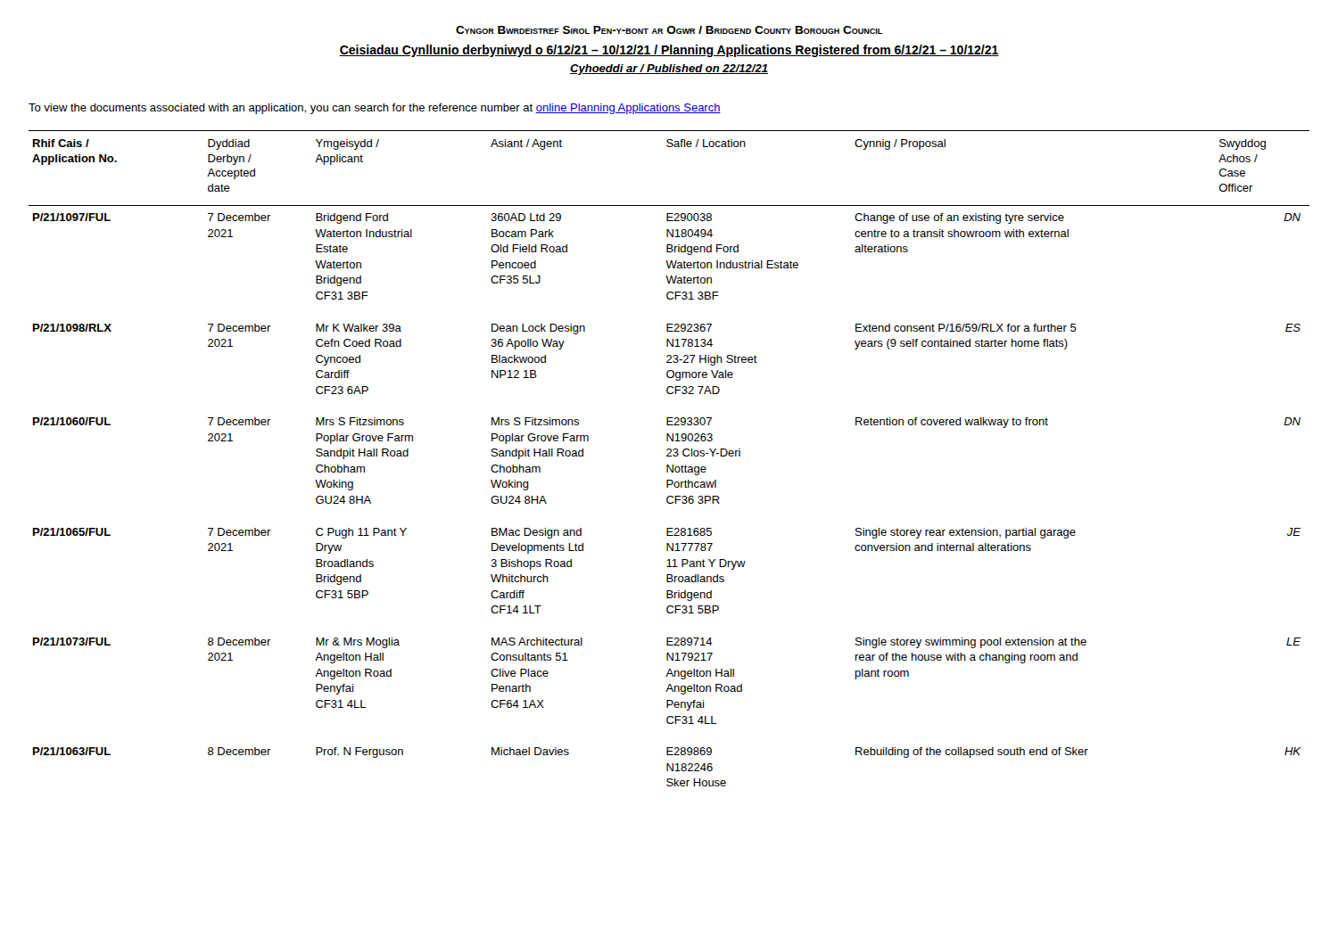Cyngor Bwrdeistref Sirol Pen-y-bont ar Ogwr / Bridgend County Borough Council
Ceisiadau Cynllunio derbyniwyd o 6/12/21 – 10/12/21 / Planning Applications Registered from 6/12/21 – 10/12/21
Cyhoeddi ar / Published on 22/12/21
To view the documents associated with an application, you can search for the reference number at online Planning Applications Search
| Rhif Cais / Application No. | Dyddiad Derbyn / Accepted date | Ymgeisydd / Applicant | Asiant / Agent | Safle / Location | Cynnig / Proposal | Swyddog Achos / Case Officer |
| --- | --- | --- | --- | --- | --- | --- |
| P/21/1097/FUL | 7 December 2021 | Bridgend Ford Waterton Industrial Estate Waterton Bridgend CF31 3BF | 360AD Ltd 29 Bocam Park Old Field Road Pencoed CF35 5LJ | E290038 N180494 Bridgend Ford Waterton Industrial Estate Waterton CF31 3BF | Change of use of an existing tyre service centre to a transit showroom with external alterations | DN |
| P/21/1098/RLX | 7 December 2021 | Mr K Walker 39a Cefn Coed Road Cyncoed Cardiff CF23 6AP | Dean Lock Design 36 Apollo Way Blackwood NP12 1B | E292367 N178134 23-27 High Street Ogmore Vale CF32 7AD | Extend consent P/16/59/RLX for a further 5 years (9 self contained starter home flats) | ES |
| P/21/1060/FUL | 7 December 2021 | Mrs S Fitzsimons Poplar Grove Farm Sandpit Hall Road Chobham Woking GU24 8HA | Mrs S Fitzsimons Poplar Grove Farm Sandpit Hall Road Chobham Woking GU24 8HA | E293307 N190263 23 Clos-Y-Deri Nottage Porthcawl CF36 3PR | Retention of covered walkway to front | DN |
| P/21/1065/FUL | 7 December 2021 | C Pugh 11 Pant Y Dryw Broadlands Bridgend CF31 5BP | BMac Design and Developments Ltd 3 Bishops Road Whitchurch Cardiff CF14 1LT | E281685 N177787 11 Pant Y Dryw Broadlands Bridgend CF31 5BP | Single storey rear extension, partial garage conversion and internal alterations | JE |
| P/21/1073/FUL | 8 December 2021 | Mr & Mrs Moglia Angelton Hall Angelton Road Penyfai CF31 4LL | MAS Architectural Consultants 51 Clive Place Penarth CF64 1AX | E289714 N179217 Angelton Hall Angelton Road Penyfai CF31 4LL | Single storey swimming pool extension at the rear of the house with a changing room and plant room | LE |
| P/21/1063/FUL | 8 December | Prof. N Ferguson | Michael Davies | E289869 N182246 Sker House | Rebuilding of the collapsed south end of Sker | HK |